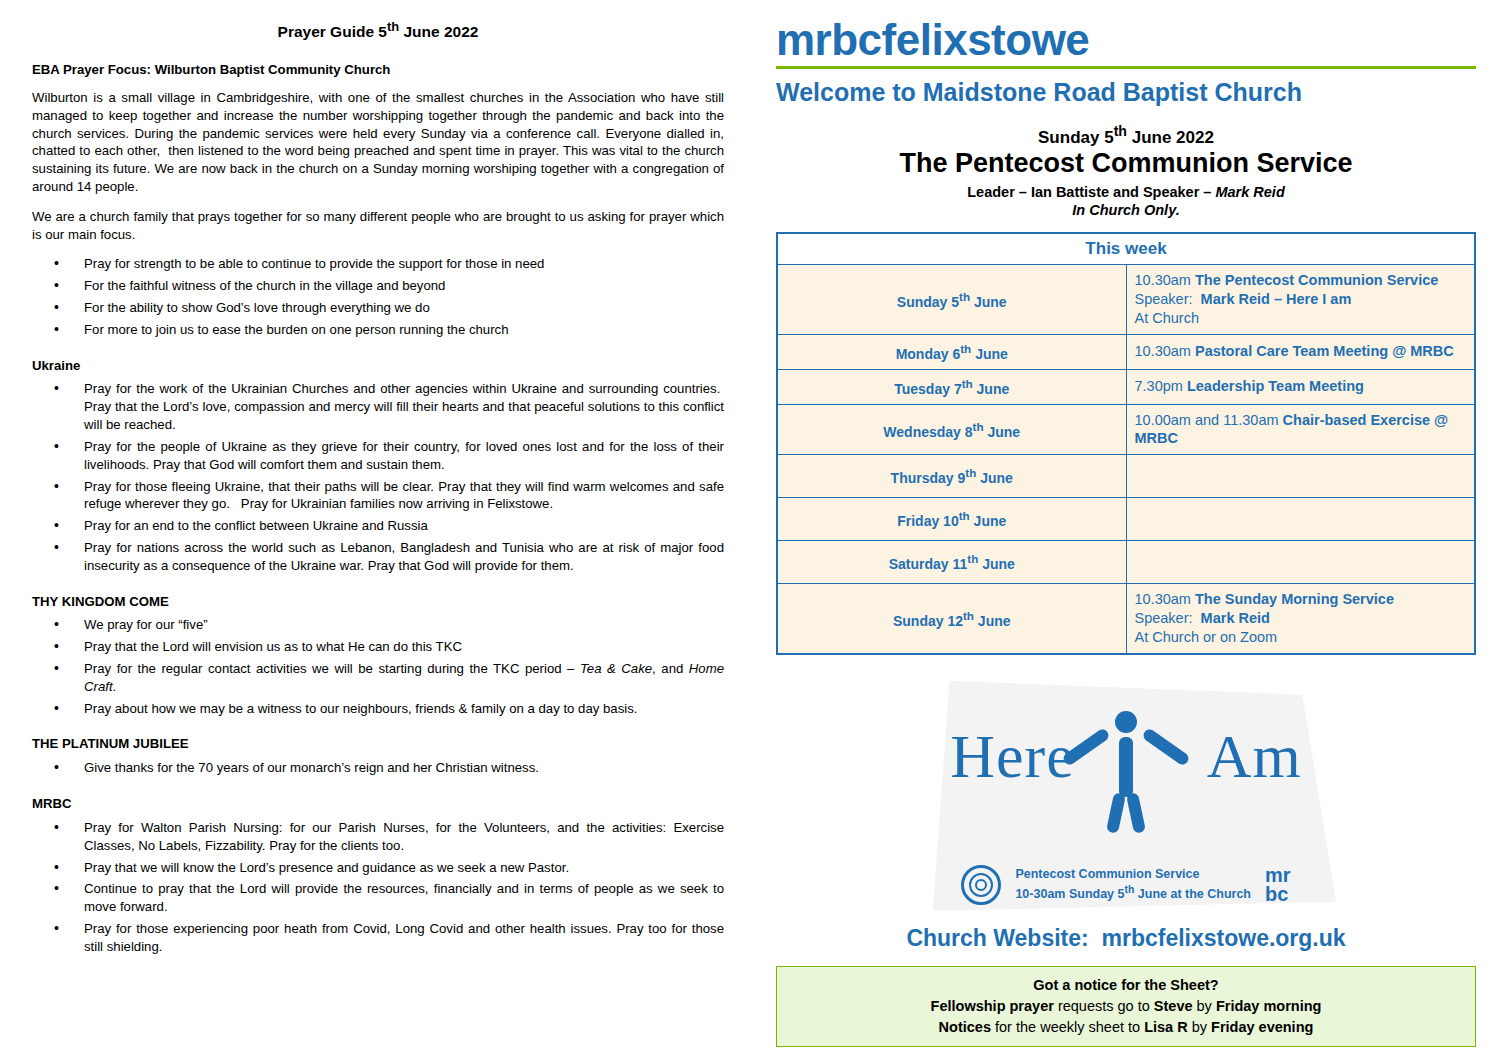Prayer Guide 5th June 2022
EBA Prayer Focus: Wilburton Baptist Community Church
Wilburton is a small village in Cambridgeshire, with one of the smallest churches in the Association who have still managed to keep together and increase the number worshipping together through the pandemic and back into the church services. During the pandemic services were held every Sunday via a conference call. Everyone dialled in, chatted to each other, then listened to the word being preached and spent time in prayer. This was vital to the church sustaining its future. We are now back in the church on a Sunday morning worshiping together with a congregation of around 14 people.
We are a church family that prays together for so many different people who are brought to us asking for prayer which is our main focus.
Pray for strength to be able to continue to provide the support for those in need
For the faithful witness of the church in the village and beyond
For the ability to show God’s love through everything we do
For more to join us to ease the burden on one person running the church
Ukraine
Pray for the work of the Ukrainian Churches and other agencies within Ukraine and surrounding countries. Pray that the Lord’s love, compassion and mercy will fill their hearts and that peaceful solutions to this conflict will be reached.
Pray for the people of Ukraine as they grieve for their country, for loved ones lost and for the loss of their livelihoods. Pray that God will comfort them and sustain them.
Pray for those fleeing Ukraine, that their paths will be clear. Pray that they will find warm welcomes and safe refuge wherever they go. Pray for Ukrainian families now arriving in Felixstowe.
Pray for an end to the conflict between Ukraine and Russia
Pray for nations across the world such as Lebanon, Bangladesh and Tunisia who are at risk of major food insecurity as a consequence of the Ukraine war. Pray that God will provide for them.
THY KINGDOM COME
We pray for our “five”
Pray that the Lord will envision us as to what He can do this TKC
Pray for the regular contact activities we will be starting during the TKC period – Tea & Cake, and Home Craft.
Pray about how we may be a witness to our neighbours, friends & family on a day to day basis.
THE PLATINUM JUBILEE
Give thanks for the 70 years of our monarch’s reign and her Christian witness.
MRBC
Pray for Walton Parish Nursing: for our Parish Nurses, for the Volunteers, and the activities: Exercise Classes, No Labels, Fizzability. Pray for the clients too.
Pray that we will know the Lord’s presence and guidance as we seek a new Pastor.
Continue to pray that the Lord will provide the resources, financially and in terms of people as we seek to move forward.
Pray for those experiencing poor heath from Covid, Long Covid and other health issues. Pray too for those still shielding.
mrbcfelixstowe
Welcome to Maidstone Road Baptist Church
Sunday 5th June 2022
The Pentecost Communion Service
Leader – Ian Battiste and Speaker – Mark Reid
In Church Only.
| This week |
| --- |
| Sunday 5 th June | 10.30am The Pentecost Communion Service Speaker: Mark Reid – Here I am At Church |
| Monday 6 th June | 10.30am Pastoral Care Team Meeting @ MRBC |
| Tuesday 7 th June | 7.30pm Leadership Team Meeting |
| Wednesday 8 th June | 10.00am and 11.30am Chair-based Exercise @ MRBC |
| Thursday 9 th June | |
| Friday 10 th June | |
| Saturday 11 th June | |
| Sunday 12 th June | 10.30am The Sunday Morning Service Speaker: Mark Reid At Church or on Zoom |
Here Am
Pentecost Communion Service
10-30am Sunday 5th June at the Church
mr
bc
Church Website: mrbcfelixstowe.org.uk
Got a notice for the Sheet?
Fellowship prayer requests go to Steve by Friday morning
Notices for the weekly sheet to Lisa R by Friday evening